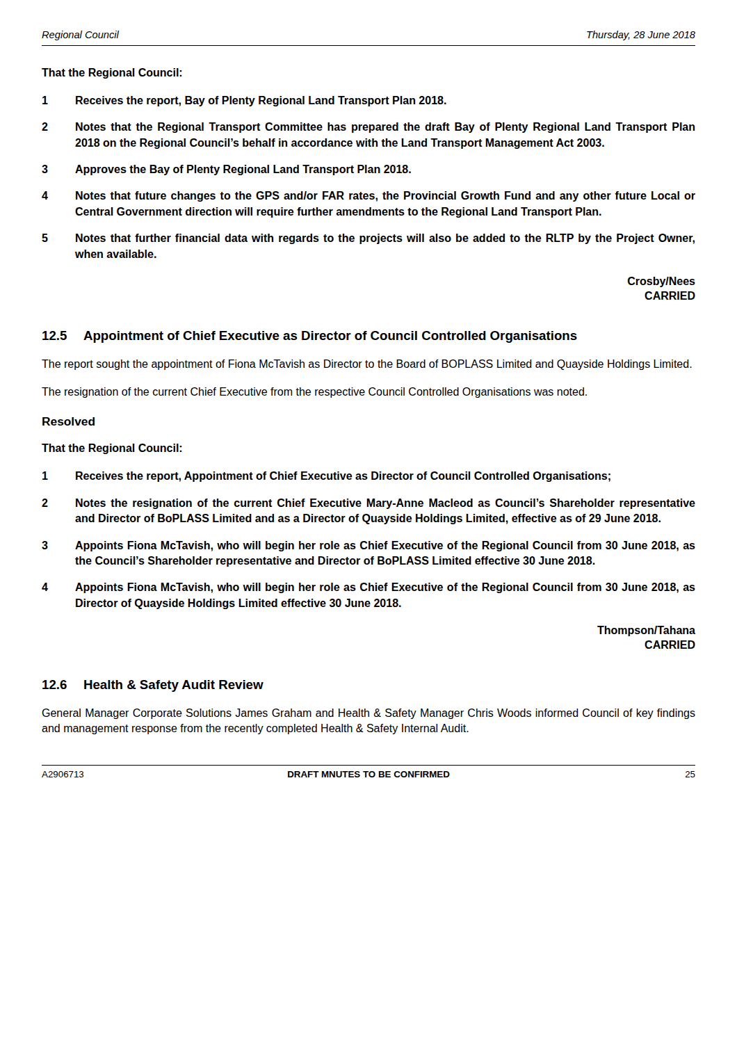Regional Council Thursday, 28 June 2018
That the Regional Council:
Receives the report, Bay of Plenty Regional Land Transport Plan 2018.
Notes that the Regional Transport Committee has prepared the draft Bay of Plenty Regional Land Transport Plan 2018 on the Regional Council’s behalf in accordance with the Land Transport Management Act 2003.
Approves the Bay of Plenty Regional Land Transport Plan 2018.
Notes that future changes to the GPS and/or FAR rates, the Provincial Growth Fund and any other future Local or Central Government direction will require further amendments to the Regional Land Transport Plan.
Notes that further financial data with regards to the projects will also be added to the RLTP by the Project Owner, when available.
Crosby/Nees
CARRIED
12.5 Appointment of Chief Executive as Director of Council Controlled Organisations
The report sought the appointment of Fiona McTavish as Director to the Board of BOPLASS Limited and Quayside Holdings Limited.
The resignation of the current Chief Executive from the respective Council Controlled Organisations was noted.
Resolved
That the Regional Council:
Receives the report, Appointment of Chief Executive as Director of Council Controlled Organisations;
Notes the resignation of the current Chief Executive Mary-Anne Macleod as Council’s Shareholder representative and Director of BoPLASS Limited and as a Director of Quayside Holdings Limited, effective as of 29 June 2018.
Appoints Fiona McTavish, who will begin her role as Chief Executive of the Regional Council from 30 June 2018, as the Council’s Shareholder representative and Director of BoPLASS Limited effective 30 June 2018.
Appoints Fiona McTavish, who will begin her role as Chief Executive of the Regional Council from 30 June 2018, as Director of Quayside Holdings Limited effective 30 June 2018.
Thompson/Tahana
CARRIED
12.6 Health & Safety Audit Review
General Manager Corporate Solutions James Graham and Health & Safety Manager Chris Woods informed Council of key findings and management response from the recently completed Health & Safety Internal Audit.
A2906713 DRAFT MNUTES TO BE CONFIRMED 25